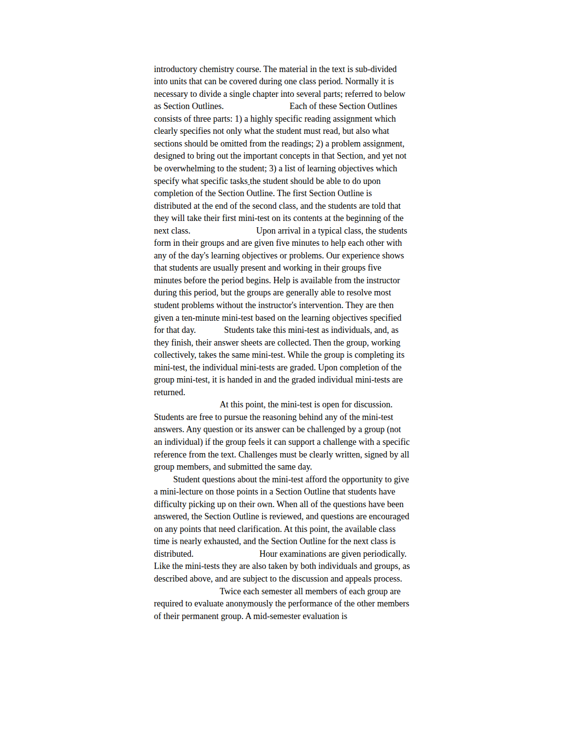introductory chemistry course. The material in the text is sub-divided into units that can be covered during one class period. Normally it is necessary to divide a single chapter into several parts; referred to below as Section Outlines. Each of these Section Outlines consists of three parts: 1) a highly specific reading assignment which clearly specifies not only what the student must read, but also what sections should be omitted from the readings; 2) a problem assignment, designed to bring out the important concepts in that Section, and yet not be overwhelming to the student; 3) a list of learning objectives which specify what specific tasks the student should be able to do upon completion of the Section Outline. The first Section Outline is distributed at the end of the second class, and the students are told that they will take their first mini-test on its contents at the beginning of the next class. Upon arrival in a typical class, the students form in their groups and are given five minutes to help each other with any of the day's learning objectives or problems. Our experience shows that students are usually present and working in their groups five minutes before the period begins. Help is available from the instructor during this period, but the groups are generally able to resolve most student problems without the instructor's intervention. They are then given a ten-minute mini-test based on the learning objectives specified for that day. Students take this mini-test as individuals, and, as they finish, their answer sheets are collected. Then the group, working collectively, takes the same mini-test. While the group is completing its mini-test, the individual mini-tests are graded. Upon completion of the group mini-test, it is handed in and the graded individual mini-tests are returned.
At this point, the mini-test is open for discussion. Students are free to pursue the reasoning behind any of the mini-test answers. Any question or its answer can be challenged by a group (not an individual) if the group feels it can support a challenge with a specific reference from the text. Challenges must be clearly written, signed by all group members, and submitted the same day.
Student questions about the mini-test afford the opportunity to give a mini-lecture on those points in a Section Outline that students have difficulty picking up on their own. When all of the questions have been answered, the Section Outline is reviewed, and questions are encouraged on any points that need clarification. At this point, the available class time is nearly exhausted, and the Section Outline for the next class is distributed. Hour examinations are given periodically. Like the mini-tests they are also taken by both individuals and groups, as described above, and are subject to the discussion and appeals process.
Twice each semester all members of each group are required to evaluate anonymously the performance of the other members of their permanent group. A mid-semester evaluation is